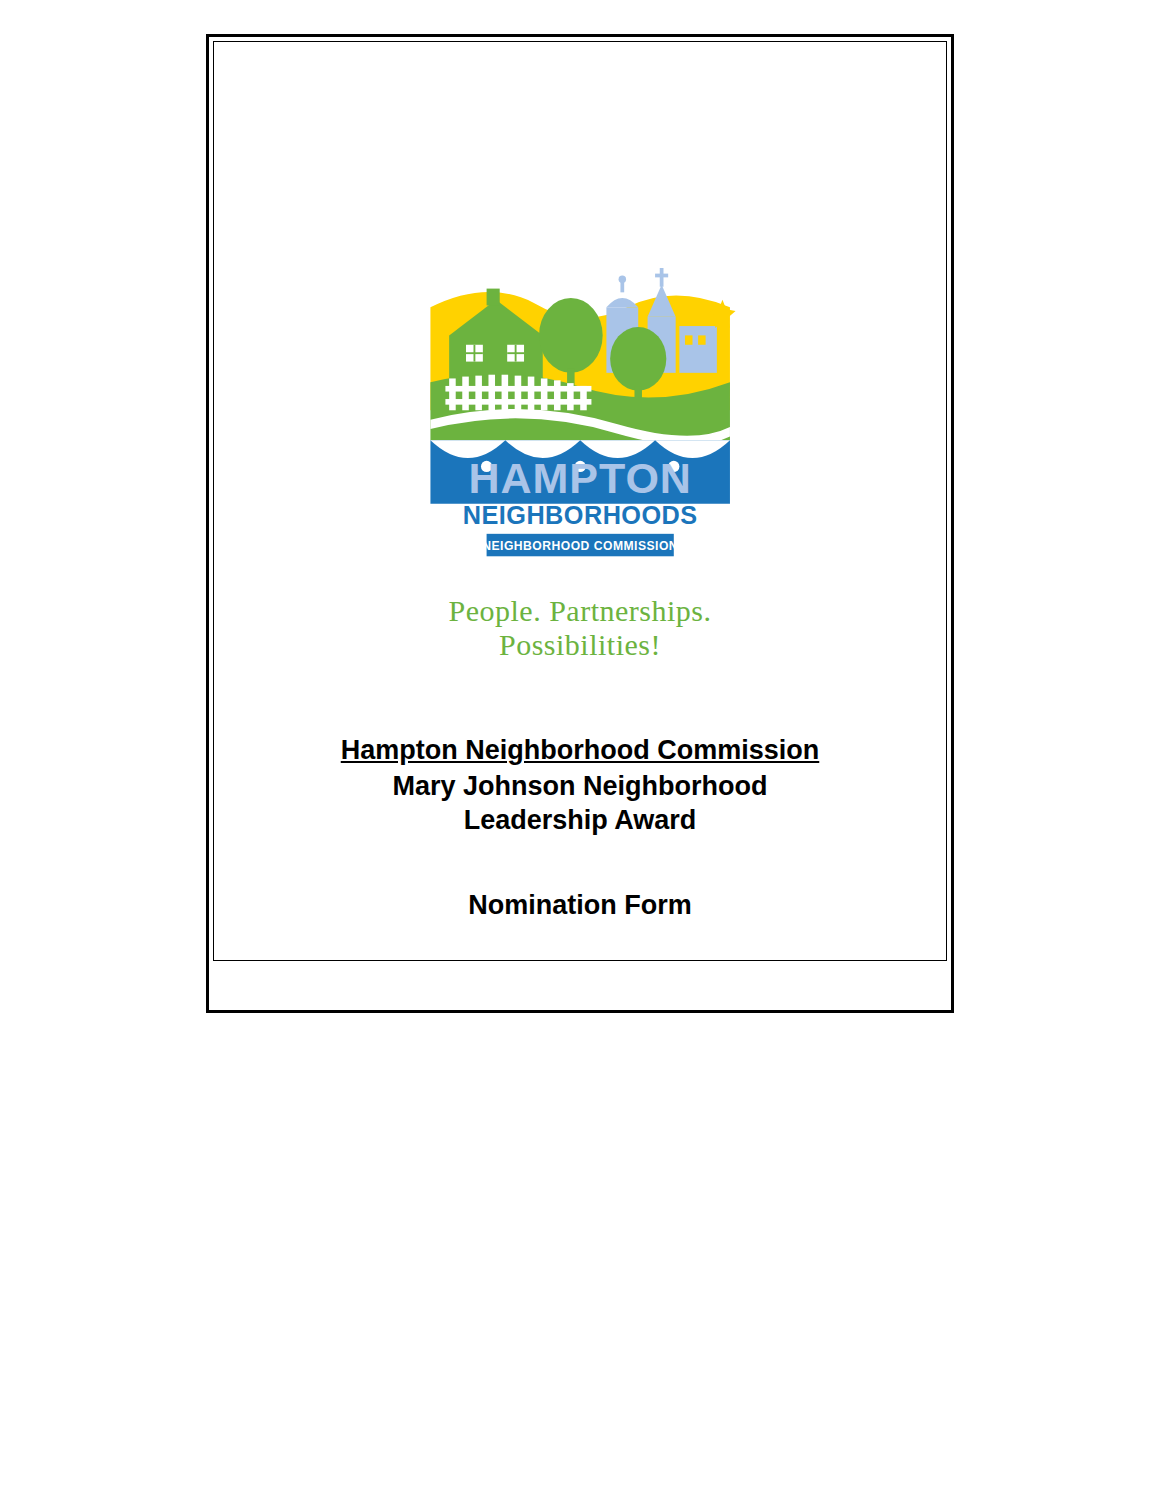HAMPTON NEIGHBORHOODS NEIGHBORHOOD COMMISSION
People. Partnerships. Possibilities!
Hampton Neighborhood Commission Mary Johnson Neighborhood Leadership Award
Nomination Form